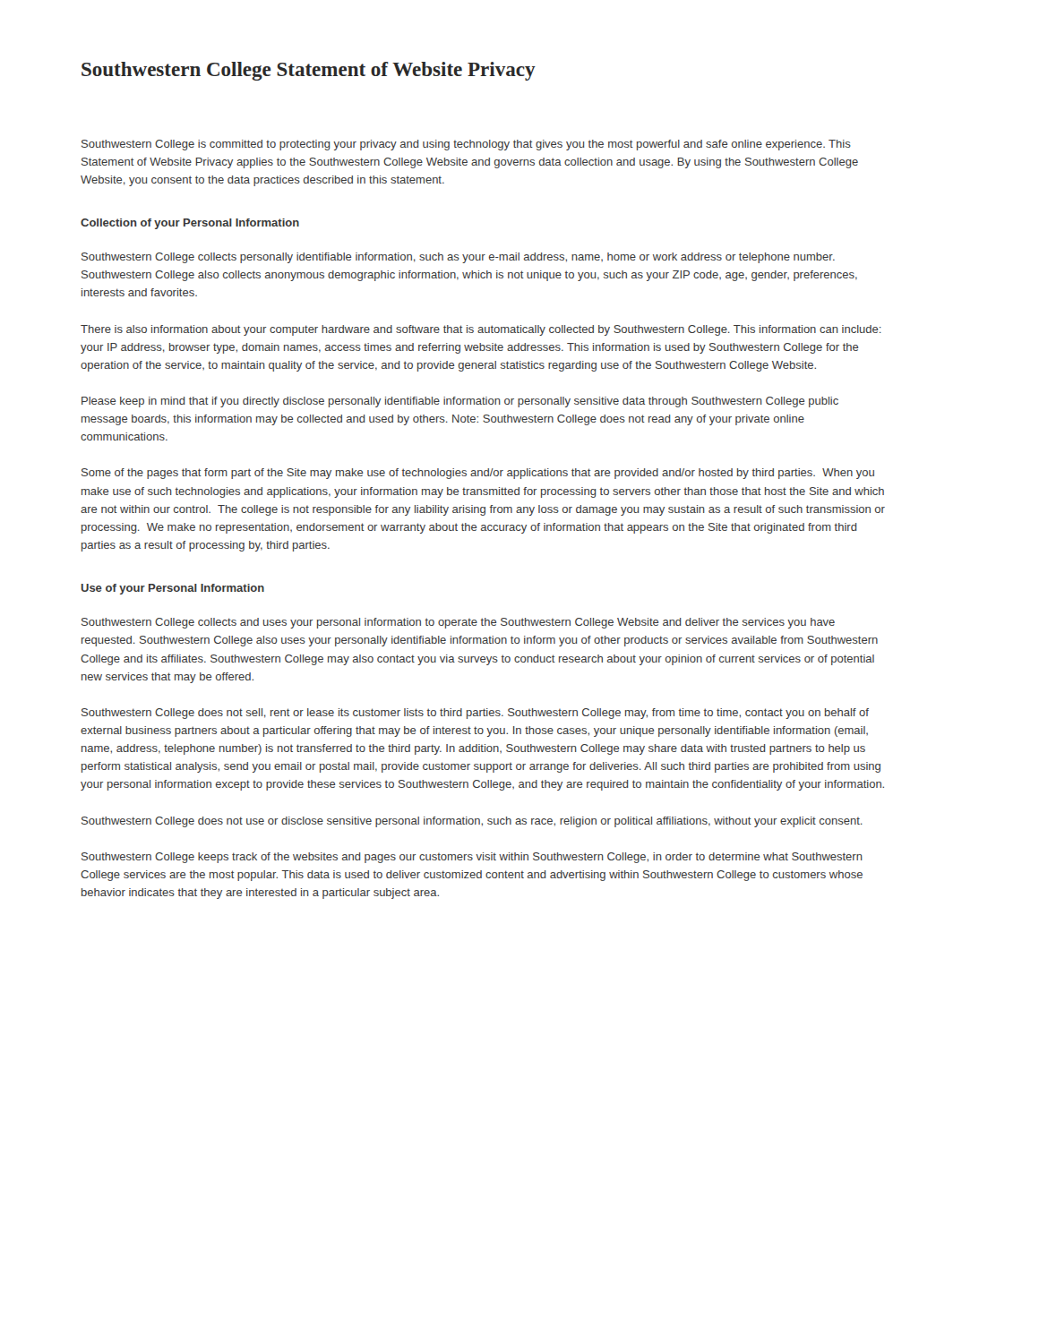Southwestern College Statement of Website Privacy
Southwestern College is committed to protecting your privacy and using technology that gives you the most powerful and safe online experience. This Statement of Website Privacy applies to the Southwestern College Website and governs data collection and usage. By using the Southwestern College Website, you consent to the data practices described in this statement.
Collection of your Personal Information
Southwestern College collects personally identifiable information, such as your e-mail address, name, home or work address or telephone number. Southwestern College also collects anonymous demographic information, which is not unique to you, such as your ZIP code, age, gender, preferences, interests and favorites.
There is also information about your computer hardware and software that is automatically collected by Southwestern College. This information can include: your IP address, browser type, domain names, access times and referring website addresses. This information is used by Southwestern College for the operation of the service, to maintain quality of the service, and to provide general statistics regarding use of the Southwestern College Website.
Please keep in mind that if you directly disclose personally identifiable information or personally sensitive data through Southwestern College public message boards, this information may be collected and used by others. Note: Southwestern College does not read any of your private online communications.
Some of the pages that form part of the Site may make use of technologies and/or applications that are provided and/or hosted by third parties. When you make use of such technologies and applications, your information may be transmitted for processing to servers other than those that host the Site and which are not within our control. The college is not responsible for any liability arising from any loss or damage you may sustain as a result of such transmission or processing. We make no representation, endorsement or warranty about the accuracy of information that appears on the Site that originated from third parties as a result of processing by, third parties.
Use of your Personal Information
Southwestern College collects and uses your personal information to operate the Southwestern College Website and deliver the services you have requested. Southwestern College also uses your personally identifiable information to inform you of other products or services available from Southwestern College and its affiliates. Southwestern College may also contact you via surveys to conduct research about your opinion of current services or of potential new services that may be offered.
Southwestern College does not sell, rent or lease its customer lists to third parties. Southwestern College may, from time to time, contact you on behalf of external business partners about a particular offering that may be of interest to you. In those cases, your unique personally identifiable information (email, name, address, telephone number) is not transferred to the third party. In addition, Southwestern College may share data with trusted partners to help us perform statistical analysis, send you email or postal mail, provide customer support or arrange for deliveries. All such third parties are prohibited from using your personal information except to provide these services to Southwestern College, and they are required to maintain the confidentiality of your information.
Southwestern College does not use or disclose sensitive personal information, such as race, religion or political affiliations, without your explicit consent.
Southwestern College keeps track of the websites and pages our customers visit within Southwestern College, in order to determine what Southwestern College services are the most popular. This data is used to deliver customized content and advertising within Southwestern College to customers whose behavior indicates that they are interested in a particular subject area.